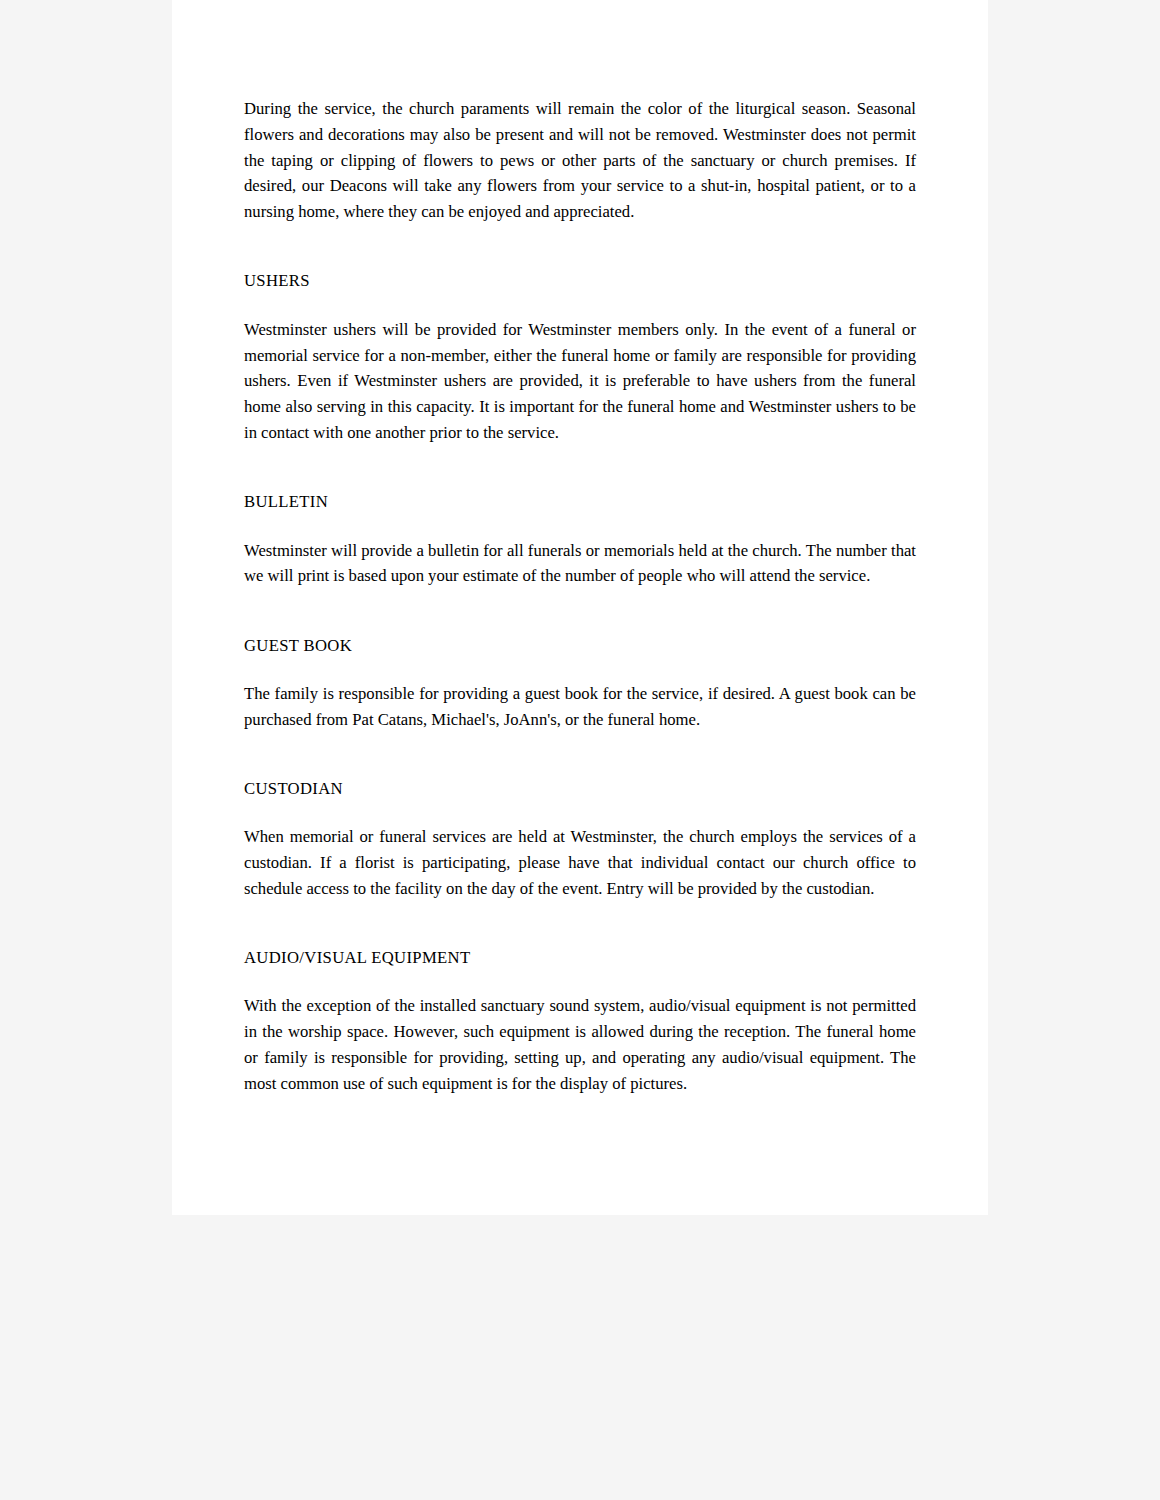During the service, the church paraments will remain the color of the liturgical season. Seasonal flowers and decorations may also be present and will not be removed. Westminster does not permit the taping or clipping of flowers to pews or other parts of the sanctuary or church premises. If desired, our Deacons will take any flowers from your service to a shut-in, hospital patient, or to a nursing home, where they can be enjoyed and appreciated.
USHERS
Westminster ushers will be provided for Westminster members only. In the event of a funeral or memorial service for a non-member, either the funeral home or family are responsible for providing ushers. Even if Westminster ushers are provided, it is preferable to have ushers from the funeral home also serving in this capacity. It is important for the funeral home and Westminster ushers to be in contact with one another prior to the service.
BULLETIN
Westminster will provide a bulletin for all funerals or memorials held at the church. The number that we will print is based upon your estimate of the number of people who will attend the service.
GUEST BOOK
The family is responsible for providing a guest book for the service, if desired. A guest book can be purchased from Pat Catans, Michael's, JoAnn's, or the funeral home.
CUSTODIAN
When memorial or funeral services are held at Westminster, the church employs the services of a custodian. If a florist is participating, please have that individual contact our church office to schedule access to the facility on the day of the event. Entry will be provided by the custodian.
AUDIO/VISUAL EQUIPMENT
With the exception of the installed sanctuary sound system, audio/visual equipment is not permitted in the worship space. However, such equipment is allowed during the reception. The funeral home or family is responsible for providing, setting up, and operating any audio/visual equipment. The most common use of such equipment is for the display of pictures.